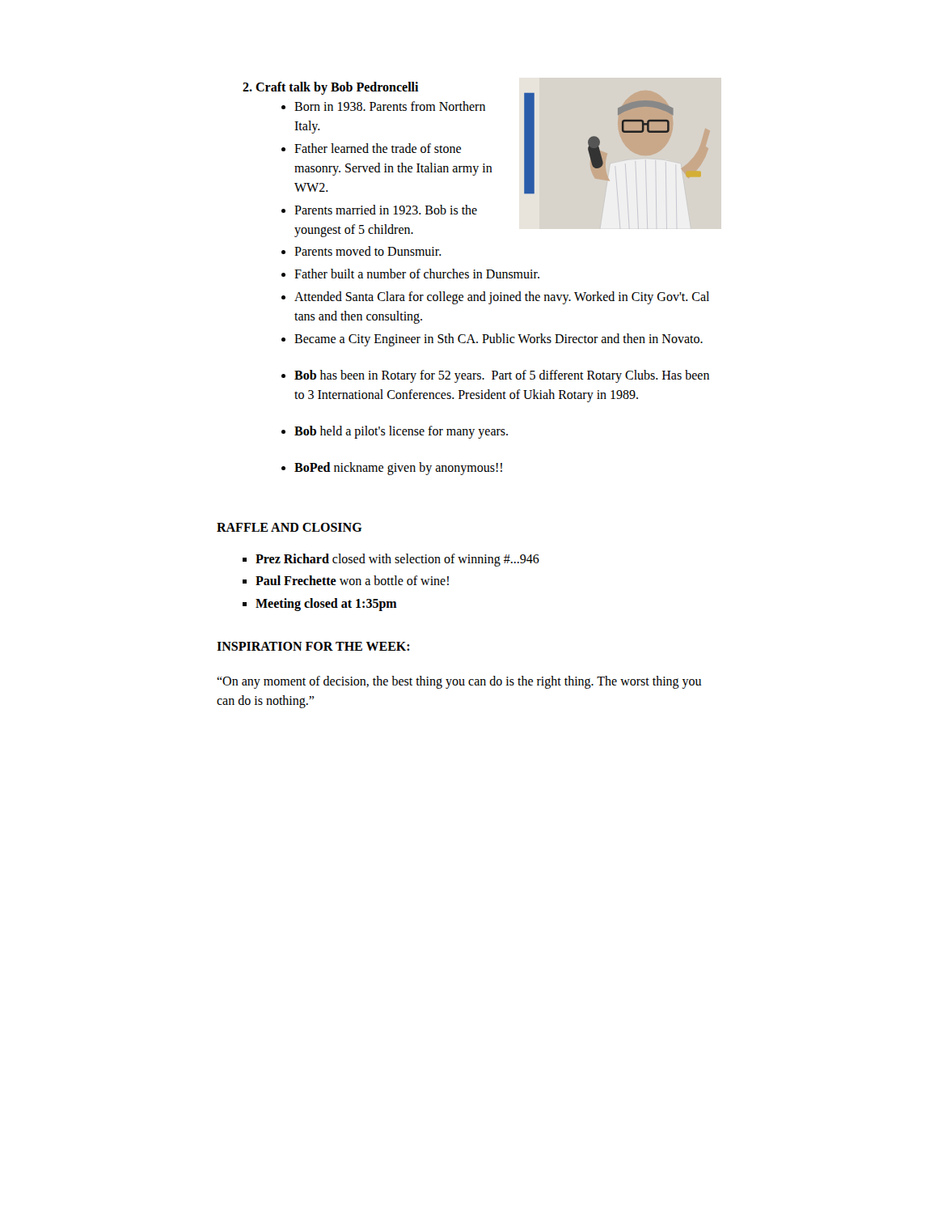Craft talk by Bob Pedroncelli
Born in 1938. Parents from Northern Italy.
Father learned the trade of stone masonry. Served in the Italian army in WW2.
Parents married in 1923. Bob is the youngest of 5 children.
Parents moved to Dunsmuir.
Father built a number of churches in Dunsmuir.
Attended Santa Clara for college and joined the navy. Worked in City Gov't. Cal tans and then consulting.
Became a City Engineer in Sth CA. Public Works Director and then in Novato.
Bob has been in Rotary for 52 years. Part of 5 different Rotary Clubs. Has been to 3 International Conferences. President of Ukiah Rotary in 1989.
Bob held a pilot's license for many years.
BoPed nickname given by anonymous!!
Raffle and Closing
Prez Richard closed with selection of winning #...946
Paul Frechette won a bottle of wine!
Meeting closed at 1:35pm
Inspiration for the week:
“On any moment of decision, the best thing you can do is the right thing. The worst thing you can do is nothing.”